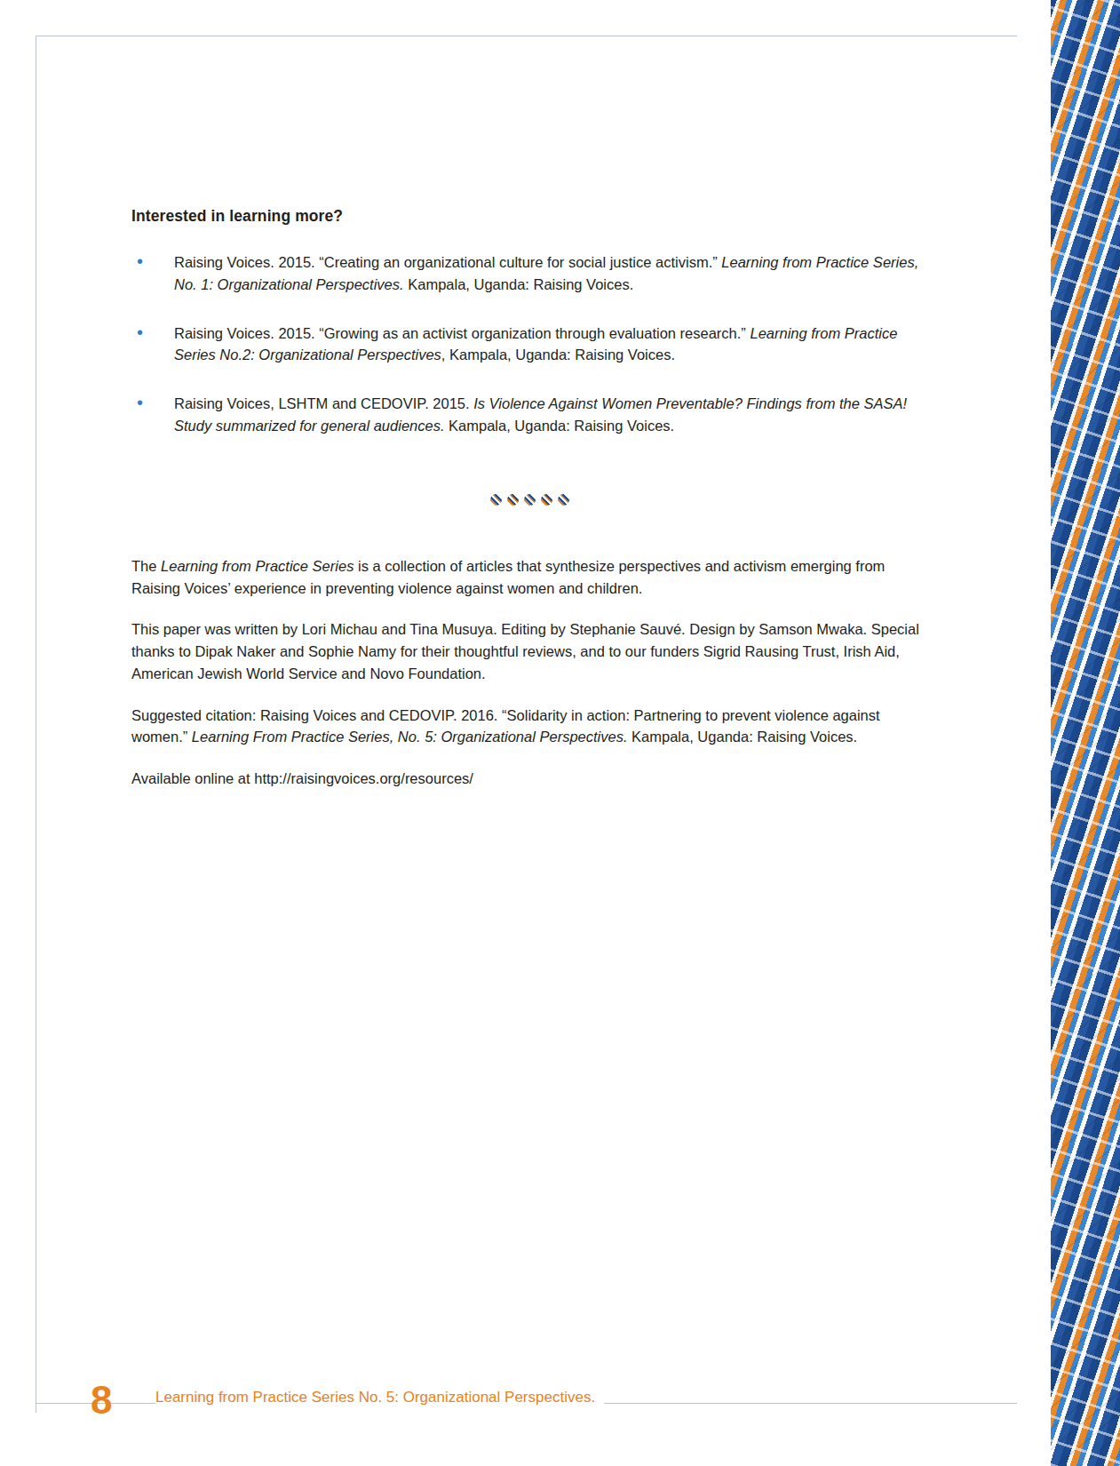Interested in learning more?
Raising Voices. 2015. “Creating an organizational culture for social justice activism.” Learning from Practice Series, No. 1: Organizational Perspectives. Kampala, Uganda: Raising Voices.
Raising Voices. 2015. “Growing as an activist organization through evaluation research.” Learning from Practice Series No.2: Organizational Perspectives, Kampala, Uganda: Raising Voices.
Raising Voices, LSHTM and CEDOVIP. 2015. Is Violence Against Women Preventable? Findings from the SASA! Study summarized for general audiences. Kampala, Uganda: Raising Voices.
The Learning from Practice Series is a collection of articles that synthesize perspectives and activism emerging from Raising Voices’ experience in preventing violence against women and children.
This paper was written by Lori Michau and Tina Musuya. Editing by Stephanie Sauvé. Design by Samson Mwaka. Special thanks to Dipak Naker and Sophie Namy for their thoughtful reviews, and to our funders Sigrid Rausing Trust, Irish Aid, American Jewish World Service and Novo Foundation.
Suggested citation: Raising Voices and CEDOVIP. 2016. “Solidarity in action: Partnering to prevent violence against women.” Learning From Practice Series, No. 5: Organizational Perspectives. Kampala, Uganda: Raising Voices.
Available online at http://raisingvoices.org/resources/
8
Learning from Practice Series No. 5: Organizational Perspectives.